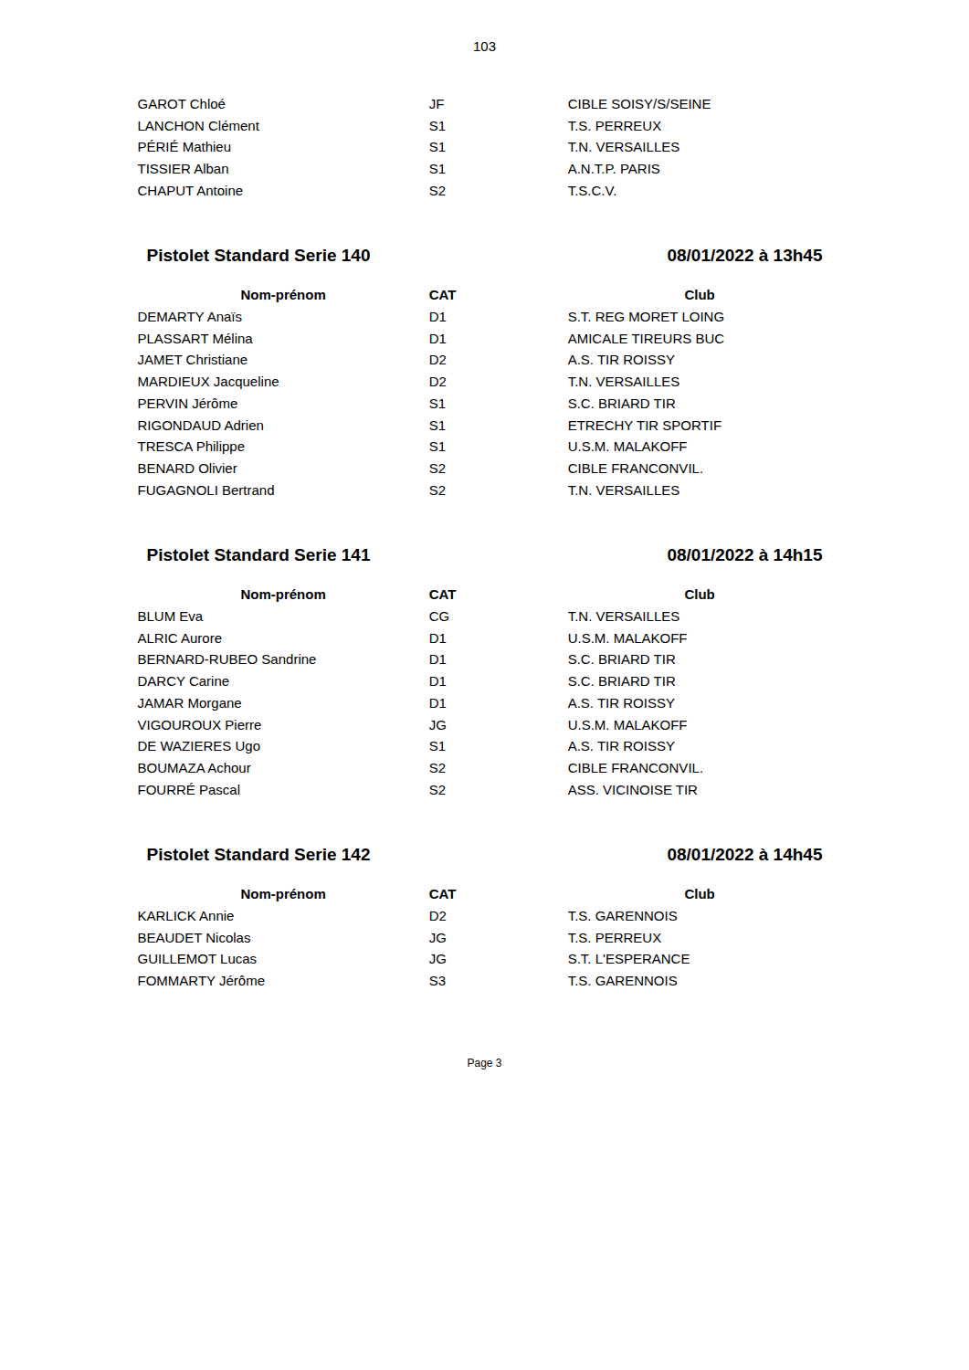103
| GAROT Chloé | JF | CIBLE SOISY/S/SEINE |
| LANCHON Clément | S1 | T.S. PERREUX |
| PÉRIÉ Mathieu | S1 | T.N. VERSAILLES |
| TISSIER Alban | S1 | A.N.T.P. PARIS |
| CHAPUT Antoine | S2 | T.S.C.V. |
Pistolet Standard Serie 140 08/01/2022 à 13h45
| Nom-prénom | CAT | Club |
| --- | --- | --- |
| DEMARTY Anaïs | D1 | S.T. REG MORET LOING |
| PLASSART Mélina | D1 | AMICALE TIREURS BUC |
| JAMET Christiane | D2 | A.S. TIR ROISSY |
| MARDIEUX Jacqueline | D2 | T.N. VERSAILLES |
| PERVIN Jérôme | S1 | S.C. BRIARD TIR |
| RIGONDAUD Adrien | S1 | ETRECHY TIR SPORTIF |
| TRESCA Philippe | S1 | U.S.M. MALAKOFF |
| BENARD Olivier | S2 | CIBLE FRANCONVIL. |
| FUGAGNOLI Bertrand | S2 | T.N. VERSAILLES |
Pistolet Standard Serie 141 08/01/2022 à 14h15
| Nom-prénom | CAT | Club |
| --- | --- | --- |
| BLUM Eva | CG | T.N. VERSAILLES |
| ALRIC Aurore | D1 | U.S.M. MALAKOFF |
| BERNARD-RUBEO Sandrine | D1 | S.C. BRIARD TIR |
| DARCY Carine | D1 | S.C. BRIARD TIR |
| JAMAR Morgane | D1 | A.S. TIR ROISSY |
| VIGOUROUX Pierre | JG | U.S.M. MALAKOFF |
| DE WAZIERES Ugo | S1 | A.S. TIR ROISSY |
| BOUMAZA Achour | S2 | CIBLE FRANCONVIL. |
| FOURRÉ Pascal | S2 | ASS. VICINOISE TIR |
Pistolet Standard Serie 142 08/01/2022 à 14h45
| Nom-prénom | CAT | Club |
| --- | --- | --- |
| KARLICK Annie | D2 | T.S. GARENNOIS |
| BEAUDET Nicolas | JG | T.S. PERREUX |
| GUILLEMOT Lucas | JG | S.T. L'ESPERANCE |
| FOMMARTY Jérôme | S3 | T.S. GARENNOIS |
Page 3